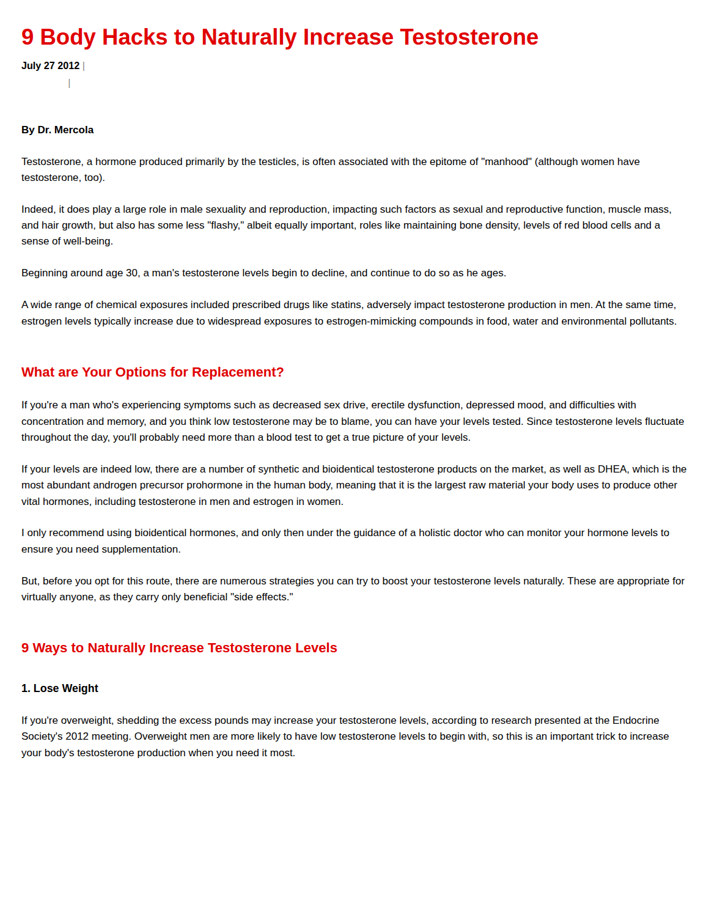9 Body Hacks to Naturally Increase Testosterone
July 27 2012 |
|
By Dr. Mercola
Testosterone, a hormone produced primarily by the testicles, is often associated with the epitome of "manhood" (although women have testosterone, too).
Indeed, it does play a large role in male sexuality and reproduction, impacting such factors as sexual and reproductive function, muscle mass, and hair growth, but also has some less "flashy," albeit equally important, roles like maintaining bone density, levels of red blood cells and a sense of well-being.
Beginning around age 30, a man's testosterone levels begin to decline, and continue to do so as he ages.
A wide range of chemical exposures included prescribed drugs like statins, adversely impact testosterone production in men. At the same time, estrogen levels typically increase due to widespread exposures to estrogen-mimicking compounds in food, water and environmental pollutants.
What are Your Options for Replacement?
If you're a man who's experiencing symptoms such as decreased sex drive, erectile dysfunction, depressed mood, and difficulties with concentration and memory, and you think low testosterone may be to blame, you can have your levels tested. Since testosterone levels fluctuate throughout the day, you'll probably need more than a blood test to get a true picture of your levels.
If your levels are indeed low, there are a number of synthetic and bioidentical testosterone products on the market, as well as DHEA, which is the most abundant androgen precursor prohormone in the human body, meaning that it is the largest raw material your body uses to produce other vital hormones, including testosterone in men and estrogen in women.
I only recommend using bioidentical hormones, and only then under the guidance of a holistic doctor who can monitor your hormone levels to ensure you need supplementation.
But, before you opt for this route, there are numerous strategies you can try to boost your testosterone levels naturally. These are appropriate for virtually anyone, as they carry only beneficial "side effects."
9 Ways to Naturally Increase Testosterone Levels
1. Lose Weight
If you're overweight, shedding the excess pounds may increase your testosterone levels, according to research presented at the Endocrine Society's 2012 meeting. Overweight men are more likely to have low testosterone levels to begin with, so this is an important trick to increase your body's testosterone production when you need it most.